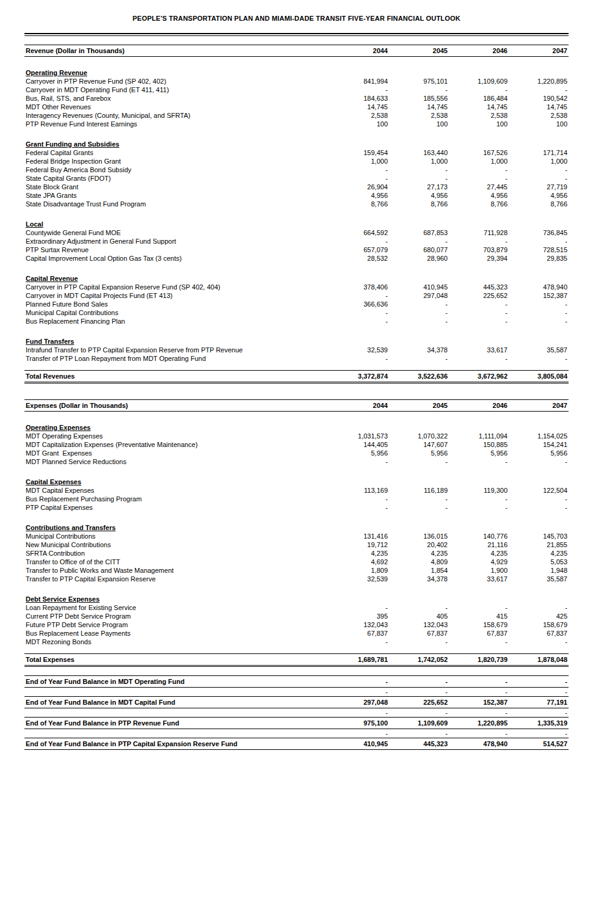PEOPLE'S TRANSPORTATION PLAN AND MIAMI-DADE TRANSIT FIVE-YEAR FINANCIAL OUTLOOK
| Revenue (Dollar in Thousands) | 2044 | 2045 | 2046 | 2047 |
| --- | --- | --- | --- | --- |
| Operating Revenue | | | | |
| Carryover in PTP Revenue Fund (SP 402, 402) | 841,994 | 975,101 | 1,109,609 | 1,220,895 |
| Carryover in MDT Operating Fund (ET 411, 411) | - | - | - | - |
| Bus, Rail, STS, and Farebox | 184,633 | 185,556 | 186,484 | 190,542 |
| MDT Other Revenues | 14,745 | 14,745 | 14,745 | 14,745 |
| Interagency Revenues (County, Municipal, and SFRTA) | 2,538 | 2,538 | 2,538 | 2,538 |
| PTP Revenue Fund Interest Earnings | 100 | 100 | 100 | 100 |
| Grant Funding and Subsidies | | | | |
| Federal Capital Grants | 159,454 | 163,440 | 167,526 | 171,714 |
| Federal Bridge Inspection Grant | 1,000 | 1,000 | 1,000 | 1,000 |
| Federal Buy America Bond Subsidy | - | - | - | - |
| State Capital Grants (FDOT) | - | - | - | - |
| State Block Grant | 26,904 | 27,173 | 27,445 | 27,719 |
| State JPA Grants | 4,956 | 4,956 | 4,956 | 4,956 |
| State Disadvantage Trust Fund Program | 8,766 | 8,766 | 8,766 | 8,766 |
| Local | | | | |
| Countywide General Fund MOE | 664,592 | 687,853 | 711,928 | 736,845 |
| Extraordinary Adjustment in General Fund Support | - | - | - | - |
| PTP Surtax Revenue | 657,079 | 680,077 | 703,879 | 728,515 |
| Capital Improvement Local Option Gas Tax (3 cents) | 28,532 | 28,960 | 29,394 | 29,835 |
| Capital Revenue | | | | |
| Carryover in PTP Capital Expansion Reserve Fund (SP 402, 404) | 378,406 | 410,945 | 445,323 | 478,940 |
| Carryover in MDT Capital Projects Fund (ET 413) | - | 297,048 | 225,652 | 152,387 |
| Planned Future Bond Sales | 366,636 | - | - | - |
| Municipal Capital Contributions | - | - | - | - |
| Bus Replacement Financing Plan | - | - | - | - |
| Fund Transfers | | | | |
| Intrafund Transfer to PTP Capital Expansion Reserve from PTP Revenue | 32,539 | 34,378 | 33,617 | 35,587 |
| Transfer of PTP Loan Repayment from MDT Operating Fund | - | - | - | - |
| Total Revenues | 3,372,874 | 3,522,636 | 3,672,962 | 3,805,084 |
| Expenses (Dollar in Thousands) | 2044 | 2045 | 2046 | 2047 |
| --- | --- | --- | --- | --- |
| Operating Expenses | | | | |
| MDT Operating Expenses | 1,031,573 | 1,070,322 | 1,111,094 | 1,154,025 |
| MDT Capitalization Expenses (Preventative Maintenance) | 144,405 | 147,607 | 150,885 | 154,241 |
| MDT Grant Expenses | 5,956 | 5,956 | 5,956 | 5,956 |
| MDT Planned Service Reductions | - | - | - | - |
| Capital Expenses | | | | |
| MDT Capital Expenses | 113,169 | 116,189 | 119,300 | 122,504 |
| Bus Replacement Purchasing Program | - | - | - | - |
| PTP Capital Expenses | - | - | - | - |
| Contributions and Transfers | | | | |
| Municipal Contributions | 131,416 | 136,015 | 140,776 | 145,703 |
| New Municipal Contributions | 19,712 | 20,402 | 21,116 | 21,855 |
| SFRTA Contribution | 4,235 | 4,235 | 4,235 | 4,235 |
| Transfer to Office of of the CITT | 4,692 | 4,809 | 4,929 | 5,053 |
| Transfer to Public Works and Waste Management | 1,809 | 1,854 | 1,900 | 1,948 |
| Transfer to PTP Capital Expansion Reserve | 32,539 | 34,378 | 33,617 | 35,587 |
| Debt Service Expenses | | | | |
| Loan Repayment for Existing Service | - | - | - | - |
| Current PTP Debt Service Program | 395 | 405 | 415 | 425 |
| Future PTP Debt Service Program | 132,043 | 132,043 | 158,679 | 158,679 |
| Bus Replacement Lease Payments | 67,837 | 67,837 | 67,837 | 67,837 |
| MDT Rezoning Bonds | - | - | - | - |
| Total Expenses | 1,689,781 | 1,742,052 | 1,820,739 | 1,878,048 |
| End of Year Fund Balance in MDT Operating Fund | - | - | - | - |
| | - | - | - | - |
| End of Year Fund Balance in MDT Capital Fund | 297,048 | 225,652 | 152,387 | 77,191 |
| | - | - | - | - |
| End of Year Fund Balance in PTP Revenue Fund | 975,100 | 1,109,609 | 1,220,895 | 1,335,319 |
| | - | - | - | - |
| End of Year Fund Balance in PTP Capital Expansion Reserve Fund | 410,945 | 445,323 | 478,940 | 514,527 |